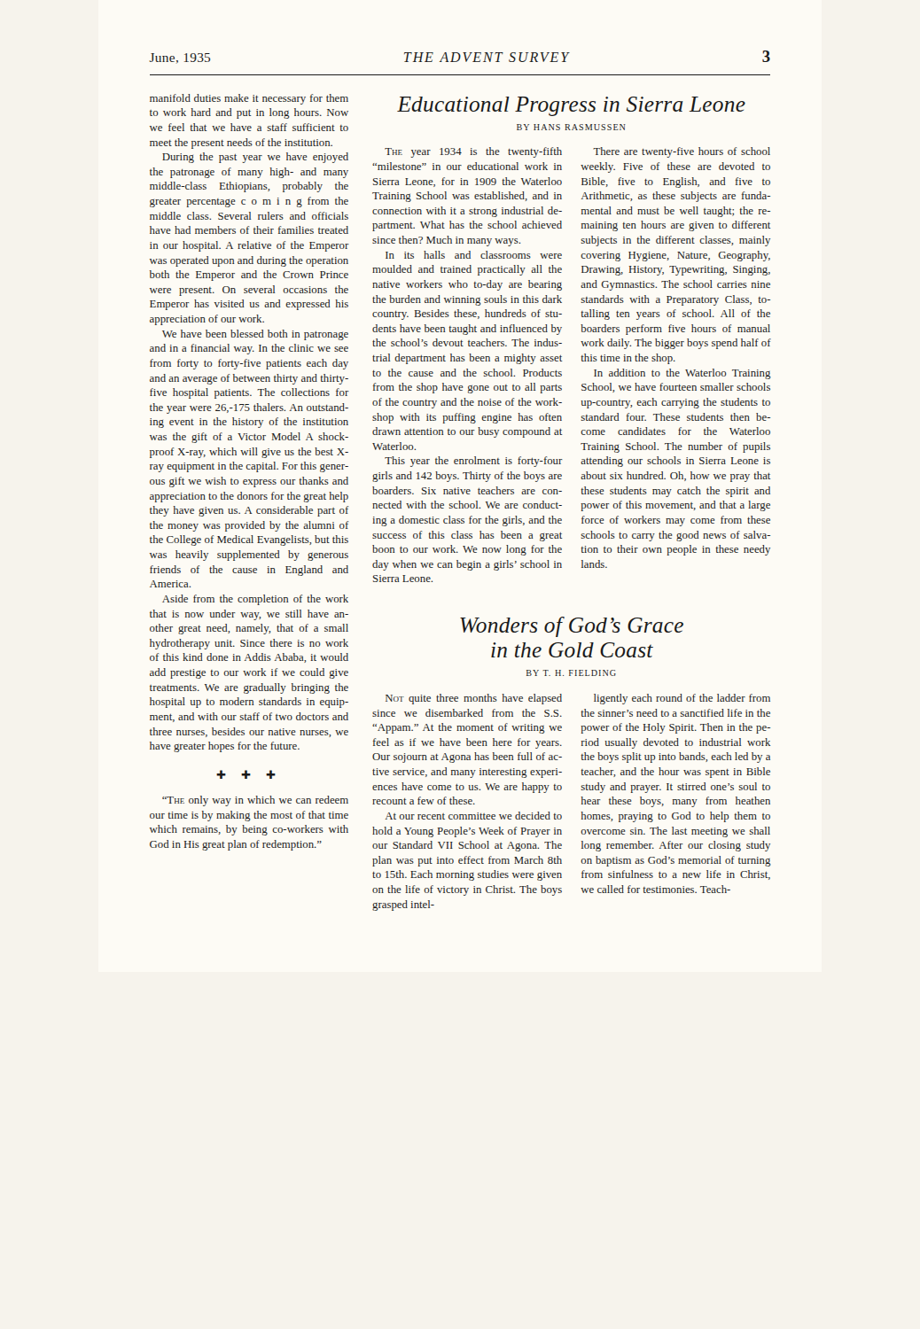June, 1935
THE ADVENT SURVEY
3
manifold duties make it necessary for them to work hard and put in long hours. Now we feel that we have a staff sufficient to meet the present needs of the institution.
During the past year we have enjoyed the patronage of many high- and many middle-class Ethiopians, probably the greater percentage c o m i n g from the middle class. Several rulers and officials have had members of their families treated in our hospital. A relative of the Emperor was operated upon and during the operation both the Emperor and the Crown Prince were present. On several occasions the Emperor has visited us and expressed his appreciation of our work.
We have been blessed both in patronage and in a financial way. In the clinic we see from forty to forty-five patients each day and an average of between thirty and thirty-five hospital patients. The collections for the year were 26,-175 thalers. An outstanding event in the history of the institution was the gift of a Victor Model A shock-proof X-ray, which will give us the best X-ray equipment in the capital. For this generous gift we wish to express our thanks and appreciation to the donors for the great help they have given us. A considerable part of the money was provided by the alumni of the College of Medical Evangelists, but this was heavily supplemented by generous friends of the cause in England and America.
Aside from the completion of the work that is now under way, we still have another great need, namely, that of a small hydrotherapy unit. Since there is no work of this kind done in Addis Ababa, it would add prestige to our work if we could give treatments. We are gradually bringing the hospital up to modern standards in equipment, and with our staff of two doctors and three nurses, besides our native nurses, we have greater hopes for the future.
✚ ✚ ✚
“The only way in which we can redeem our time is by making the most of that time which remains, by being co-workers with God in His great plan of redemption.”
Educational Progress in Sierra Leone
by Hans Rasmussen
The year 1934 is the twenty-fifth “milestone” in our educational work in Sierra Leone, for in 1909 the Waterloo Training School was established, and in connection with it a strong industrial department. What has the school achieved since then? Much in many ways.
In its halls and classrooms were moulded and trained practically all the native workers who to-day are bearing the burden and winning souls in this dark country. Besides these, hundreds of students have been taught and influenced by the school’s devout teachers. The industrial department has been a mighty asset to the cause and the school. Products from the shop have gone out to all parts of the country and the noise of the workshop with its puffing engine has often drawn attention to our busy compound at Waterloo.
This year the enrolment is forty-four girls and 142 boys. Thirty of the boys are boarders. Six native teachers are connected with the school. We are conducting a domestic class for the girls, and the success of this class has been a great boon to our work. We now long for the day when we can begin a girls’ school in Sierra Leone.
There are twenty-five hours of school weekly. Five of these are devoted to Bible, five to English, and five to Arithmetic, as these subjects are fundamental and must be well taught; the remaining ten hours are given to different subjects in the different classes, mainly covering Hygiene, Nature, Geography, Drawing, History, Typewriting, Singing, and Gymnastics. The school carries nine standards with a Preparatory Class, totalling ten years of school. All of the boarders perform five hours of manual work daily. The bigger boys spend half of this time in the shop.
In addition to the Waterloo Training School, we have fourteen smaller schools up-country, each carrying the students to standard four. These students then become candidates for the Waterloo Training School. The number of pupils attending our schools in Sierra Leone is about six hundred. Oh, how we pray that these students may catch the spirit and power of this movement, and that a large force of workers may come from these schools to carry the good news of salvation to their own people in these needy lands.
Wonders of God’s Grace
in the Gold Coast
by T. H. Fielding
Not quite three months have elapsed since we disembarked from the S.S. “Appam.” At the moment of writing we feel as if we have been here for years. Our sojourn at Agona has been full of active service, and many interesting experiences have come to us. We are happy to recount a few of these.
At our recent committee we decided to hold a Young People’s Week of Prayer in our Standard VII School at Agona. The plan was put into effect from March 8th to 15th. Each morning studies were given on the life of victory in Christ. The boys grasped intel-
ligently each round of the ladder from the sinner’s need to a sanctified life in the power of the Holy Spirit. Then in the period usually devoted to industrial work the boys split up into bands, each led by a teacher, and the hour was spent in Bible study and prayer. It stirred one’s soul to hear these boys, many from heathen homes, praying to God to help them to overcome sin. The last meeting we shall long remember. After our closing study on baptism as God’s memorial of turning from sinfulness to a new life in Christ, we called for testimonies. Teach-